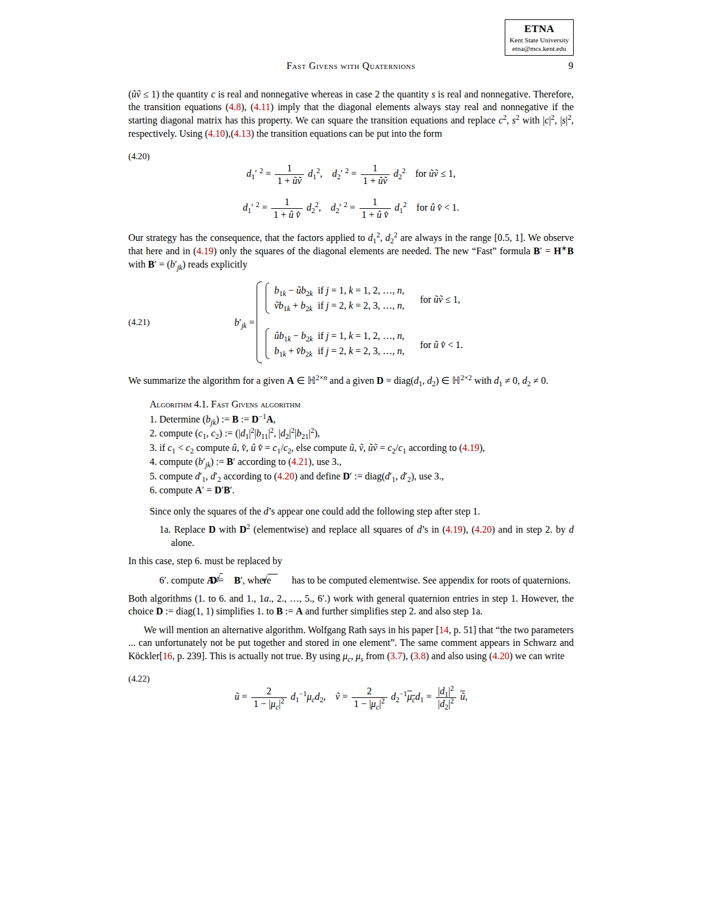ETNA
Kent State University
etna@mcs.kent.edu
Fast Givens with Quaternions 9
(ũṽ ≤ 1) the quantity c is real and nonnegative whereas in case 2 the quantity s is real and nonnegative. Therefore, the transition equations (4.8), (4.11) imply that the diagonal elements always stay real and nonnegative if the starting diagonal matrix has this property. We can square the transition equations and replace c2, s2 with |c|2, |s|2, respectively. Using (4.10),(4.13) the transition equations can be put into the form
(4.20)
d1′ 2 = 11 + ũṽ d12, d2′ 2 = 11 + ũṽ d22 for ũṽ ≤ 1,
d1′ 2 = 11 + û v̂ d22, d2′ 2 = 11 + û v̂ d12 for û v̂ < 1.
Our strategy has the consequence, that the factors applied to d12, d22 are always in the range [0.5, 1]. We observe that here and in (4.19) only the squares of the diagonal elements are needed. The new “Fast” formula B′ = H∗B with B′ = (b′jk) reads explicitly
(4.21) b′jk =
| / b 1 k − ũb 2 k / if j = 1, k = 1, 2, …, n , / / ṽb 1 k + b 2 k / if j = 2, k = 2, 3, …, n , / | for ũṽ ≤ 1, |
| / ûb 1 k − b 2 k / if j = 1, k = 1, 2, …, n , / / b 1 k + v̂b 2 k / if j = 2, k = 2, 3, …, n , / | for û v̂ < 1. |
We summarize the algorithm for a given A ∈ ℍ2×n and a given D = diag(d1, d2) ∈ ℍ2×2 with d1 ≠ 0, d2 ≠ 0.
Algorithm 4.1. Fast Givens algorithm
Determine (bjk) := B := D−1A,
compute (c1, c2) := (|d1|2|b11|2, |d2|2|b21|2),
if c1 < c2 compute û, v̂, û v̂ = c1/c2, else compute ũ, ṽ, ũṽ = c2/c1 according to (4.19),
compute (b′jk) := B′ according to (4.21), use 3.,
compute d′1, d′2 according to (4.20) and define D′ := diag(d′1, d′2), use 3.,
compute A′ = D′B′.
Since only the squares of the d’s appear one could add the following step after step 1.
1a. Replace D with D2 (elementwise) and replace all squares of d’s in (4.19), (4.20) and in step 2. by d alone.
In this case, step 6. must be replaced by
6′. compute A′ = D′ B′, where has to be computed elementwise. See appendix for roots of quaternions.
Both algorithms (1. to 6. and 1., 1a., 2., …, 5., 6′.) work with general quaternion entries in step 1. However, the choice D := diag(1, 1) simplifies 1. to B := A and further simplifies step 2. and also step 1a.
We will mention an alternative algorithm. Wolfgang Rath says in his paper [14, p. 51] that “the two parameters ... can unfortunately not be put together and stored in one element”. The same comment appears in Schwarz and Köckler[16, p. 239]. This is actually not true. By using μc, μs from (3.7), (3.8) and also using (4.20) we can write
(4.22)
ũ = 21 − |μc|2 d1−1μcd2, ṽ = 21 − |μc|2 d2−1μc d1 = |d1|2|d2|2 ũ,